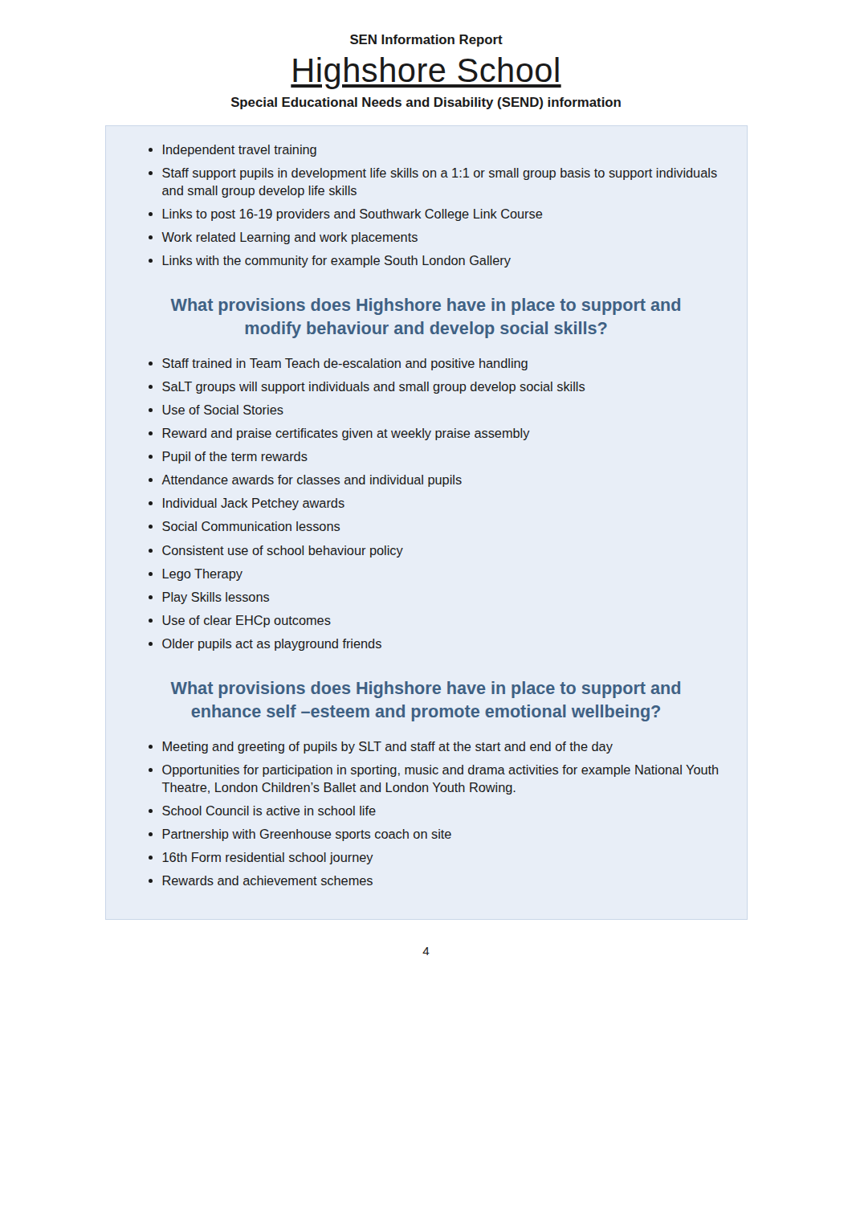SEN Information Report
Highshore School
Special Educational Needs and Disability (SEND) information
Independent travel training
Staff support pupils in development life skills on a 1:1 or small group basis to support individuals and small group develop life skills
Links to post 16-19 providers and Southwark College Link Course
Work related Learning and work placements
Links with the community for example South London Gallery
What provisions does Highshore have in place to support and modify behaviour and develop social skills?
Staff trained in Team Teach de-escalation and positive handling
SaLT groups will support individuals and small group develop social skills
Use of Social Stories
Reward and praise certificates given at weekly praise assembly
Pupil of the term rewards
Attendance awards for classes and individual pupils
Individual Jack Petchey awards
Social Communication lessons
Consistent use of school behaviour policy
Lego Therapy
Play Skills lessons
Use of clear EHCp outcomes
Older pupils act as playground friends
What provisions does Highshore have in place to support and enhance self –esteem and promote emotional wellbeing?
Meeting and greeting of pupils by SLT and staff at the start and end of the day
Opportunities for participation in sporting, music and drama activities for example National Youth Theatre, London Children’s Ballet and London Youth Rowing.
School Council is active in school life
Partnership with Greenhouse sports coach on site
16th Form residential school journey
Rewards and achievement schemes
4